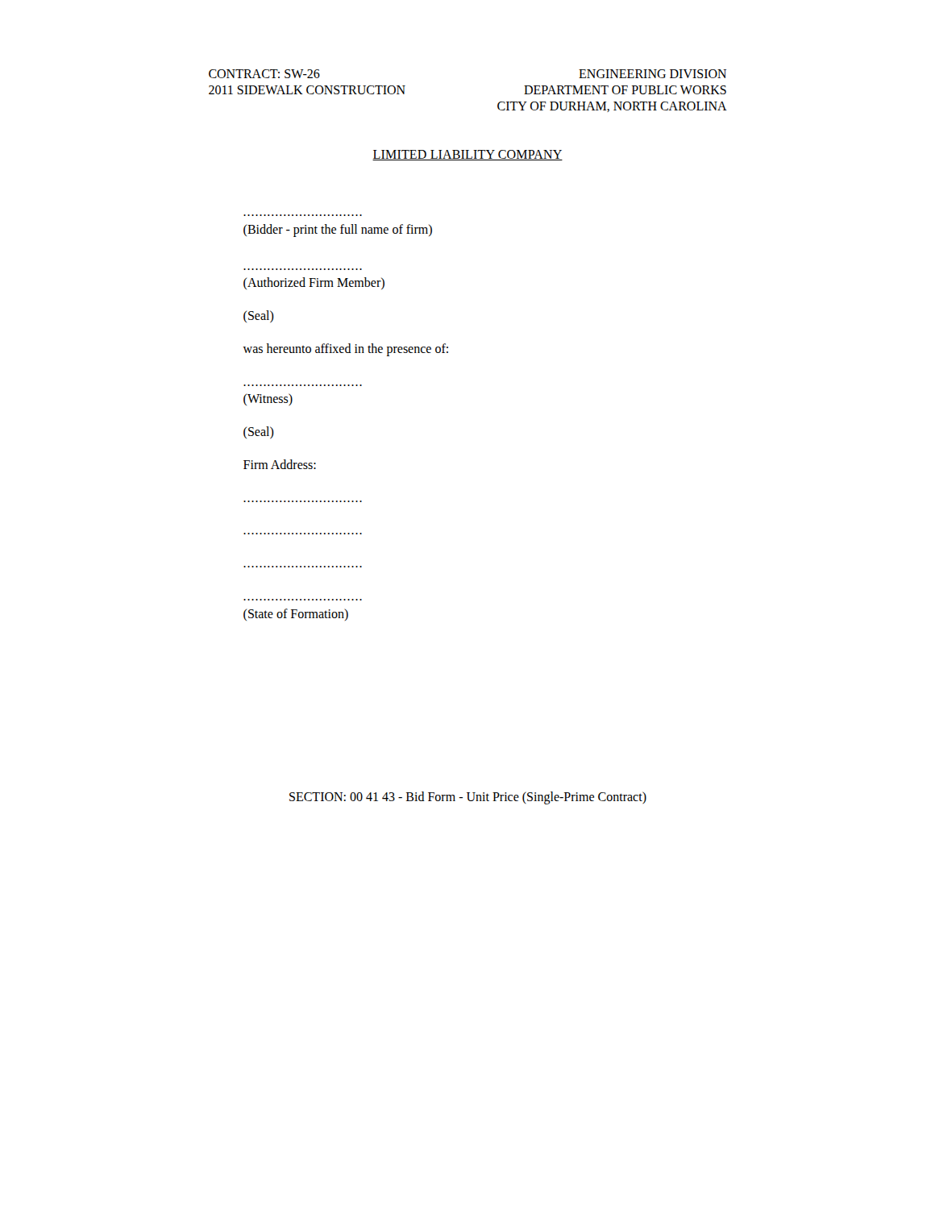CONTRACT: SW-26
2011 SIDEWALK CONSTRUCTION
ENGINEERING DIVISION
DEPARTMENT OF PUBLIC WORKS
CITY OF DURHAM, NORTH CAROLINA
LIMITED LIABILITY COMPANY
..............................
(Bidder - print the full name of firm)
..............................
(Authorized Firm Member)
(Seal)
was hereunto affixed in the presence of:
..............................
(Witness)
(Seal)
Firm Address:
..............................
..............................
..............................
..............................
(State of Formation)
SECTION: 00 41 43 - Bid Form - Unit Price (Single-Prime Contract)